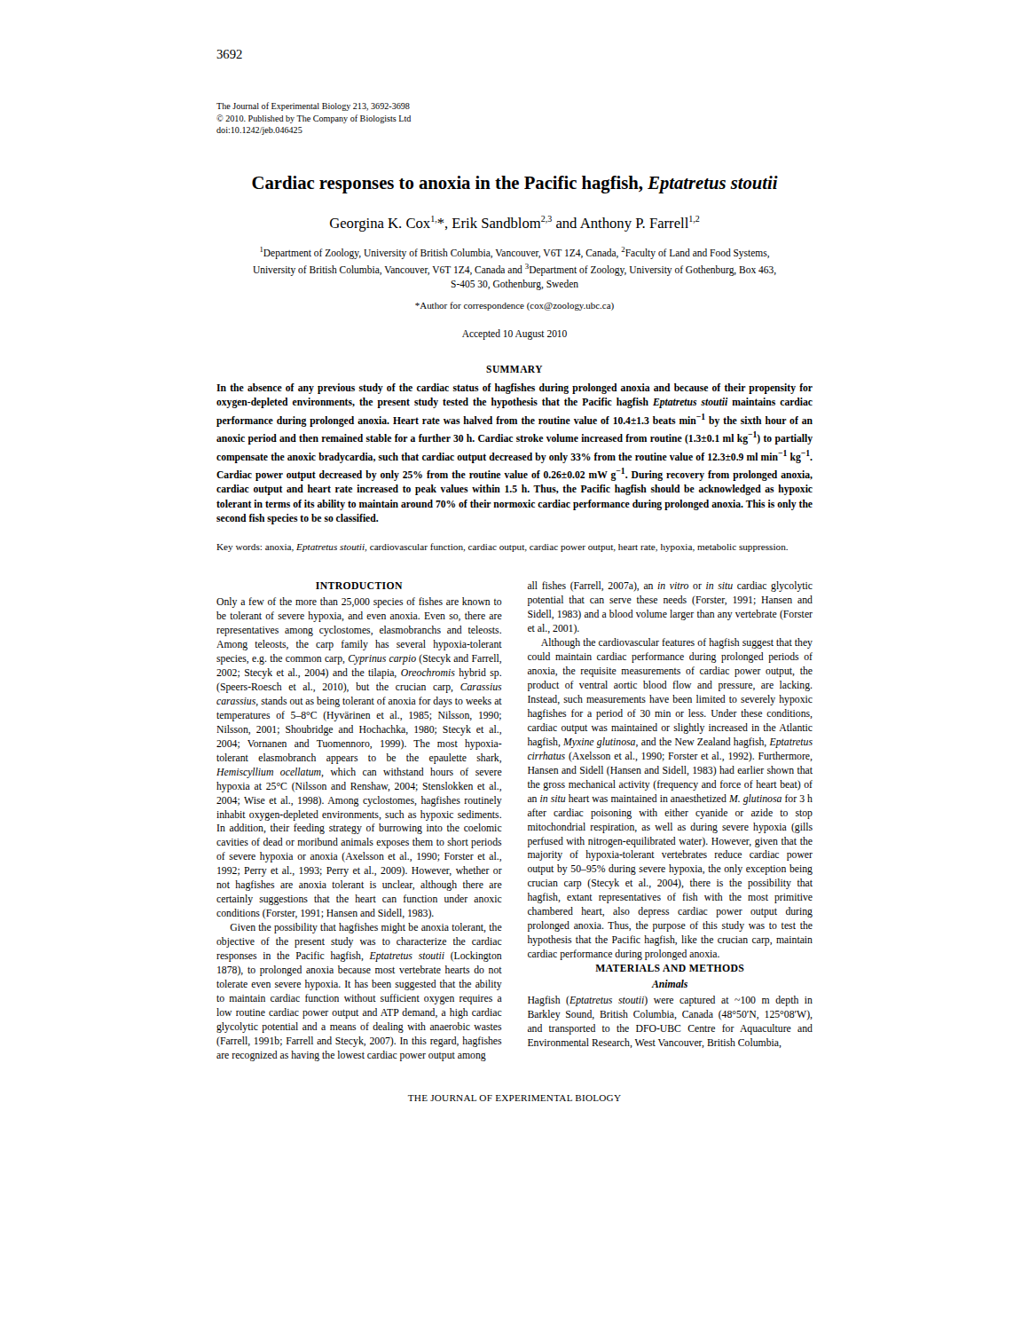3692
The Journal of Experimental Biology 213, 3692-3698
© 2010. Published by The Company of Biologists Ltd
doi:10.1242/jeb.046425
Cardiac responses to anoxia in the Pacific hagfish, Eptatretus stoutii
Georgina K. Cox1,*, Erik Sandblom2,3 and Anthony P. Farrell1,2
1Department of Zoology, University of British Columbia, Vancouver, V6T 1Z4, Canada, 2Faculty of Land and Food Systems,
University of British Columbia, Vancouver, V6T 1Z4, Canada and 3Department of Zoology, University of Gothenburg, Box 463,
S-405 30, Gothenburg, Sweden
*Author for correspondence (cox@zoology.ubc.ca)
Accepted 10 August 2010
SUMMARY
In the absence of any previous study of the cardiac status of hagfishes during prolonged anoxia and because of their propensity for oxygen-depleted environments, the present study tested the hypothesis that the Pacific hagfish Eptatretus stoutii maintains cardiac performance during prolonged anoxia. Heart rate was halved from the routine value of 10.4±1.3 beats min−1 by the sixth hour of an anoxic period and then remained stable for a further 30 h. Cardiac stroke volume increased from routine (1.3±0.1 ml kg−1) to partially compensate the anoxic bradycardia, such that cardiac output decreased by only 33% from the routine value of 12.3±0.9 ml min−1 kg−1. Cardiac power output decreased by only 25% from the routine value of 0.26±0.02 mW g−1. During recovery from prolonged anoxia, cardiac output and heart rate increased to peak values within 1.5 h. Thus, the Pacific hagfish should be acknowledged as hypoxic tolerant in terms of its ability to maintain around 70% of their normoxic cardiac performance during prolonged anoxia. This is only the second fish species to be so classified.
Key words: anoxia, Eptatretus stoutii, cardiovascular function, cardiac output, cardiac power output, heart rate, hypoxia, metabolic suppression.
INTRODUCTION
Only a few of the more than 25,000 species of fishes are known to be tolerant of severe hypoxia, and even anoxia. Even so, there are representatives among cyclostomes, elasmobranchs and teleosts. Among teleosts, the carp family has several hypoxia-tolerant species, e.g. the common carp, Cyprinus carpio (Stecyk and Farrell, 2002; Stecyk et al., 2004) and the tilapia, Oreochromis hybrid sp. (Speers-Roesch et al., 2010), but the crucian carp, Carassius carassius, stands out as being tolerant of anoxia for days to weeks at temperatures of 5–8°C (Hyvärinen et al., 1985; Nilsson, 1990; Nilsson, 2001; Shoubridge and Hochachka, 1980; Stecyk et al., 2004; Vornanen and Tuomennoro, 1999). The most hypoxia- tolerant elasmobranch appears to be the epaulette shark, Hemiscyllium ocellatum, which can withstand hours of severe hypoxia at 25°C (Nilsson and Renshaw, 2004; Stenslokken et al., 2004; Wise et al., 1998). Among cyclostomes, hagfishes routinely inhabit oxygen-depleted environments, such as hypoxic sediments. In addition, their feeding strategy of burrowing into the coelomic cavities of dead or moribund animals exposes them to short periods of severe hypoxia or anoxia (Axelsson et al., 1990; Forster et al., 1992; Perry et al., 1993; Perry et al., 2009). However, whether or not hagfishes are anoxia tolerant is unclear, although there are certainly suggestions that the heart can function under anoxic conditions (Forster, 1991; Hansen and Sidell, 1983).
Given the possibility that hagfishes might be anoxia tolerant, the objective of the present study was to characterize the cardiac responses in the Pacific hagfish, Eptatretus stoutii (Lockington 1878), to prolonged anoxia because most vertebrate hearts do not tolerate even severe hypoxia. It has been suggested that the ability to maintain cardiac function without sufficient oxygen requires a low routine cardiac power output and ATP demand, a high cardiac glycolytic potential and a means of dealing with anaerobic wastes (Farrell, 1991b; Farrell and Stecyk, 2007). In this regard, hagfishes are recognized as having the lowest cardiac power output among
all fishes (Farrell, 2007a), an in vitro or in situ cardiac glycolytic potential that can serve these needs (Forster, 1991; Hansen and Sidell, 1983) and a blood volume larger than any vertebrate (Forster et al., 2001).
Although the cardiovascular features of hagfish suggest that they could maintain cardiac performance during prolonged periods of anoxia, the requisite measurements of cardiac power output, the product of ventral aortic blood flow and pressure, are lacking. Instead, such measurements have been limited to severely hypoxic hagfishes for a period of 30 min or less. Under these conditions, cardiac output was maintained or slightly increased in the Atlantic hagfish, Myxine glutinosa, and the New Zealand hagfish, Eptatretus cirrhatus (Axelsson et al., 1990; Forster et al., 1992). Furthermore, Hansen and Sidell (Hansen and Sidell, 1983) had earlier shown that the gross mechanical activity (frequency and force of heart beat) of an in situ heart was maintained in anaesthetized M. glutinosa for 3 h after cardiac poisoning with either cyanide or azide to stop mitochondrial respiration, as well as during severe hypoxia (gills perfused with nitrogen-equilibrated water). However, given that the majority of hypoxia-tolerant vertebrates reduce cardiac power output by 50–95% during severe hypoxia, the only exception being crucian carp (Stecyk et al., 2004), there is the possibility that hagfish, extant representatives of fish with the most primitive chambered heart, also depress cardiac power output during prolonged anoxia. Thus, the purpose of this study was to test the hypothesis that the Pacific hagfish, like the crucian carp, maintain cardiac performance during prolonged anoxia.
MATERIALS AND METHODS
Animals
Hagfish (Eptatretus stoutii) were captured at ~100 m depth in Barkley Sound, British Columbia, Canada (48°50′N, 125°08′W), and transported to the DFO-UBC Centre for Aquaculture and Environmental Research, West Vancouver, British Columbia,
THE JOURNAL OF EXPERIMENTAL BIOLOGY